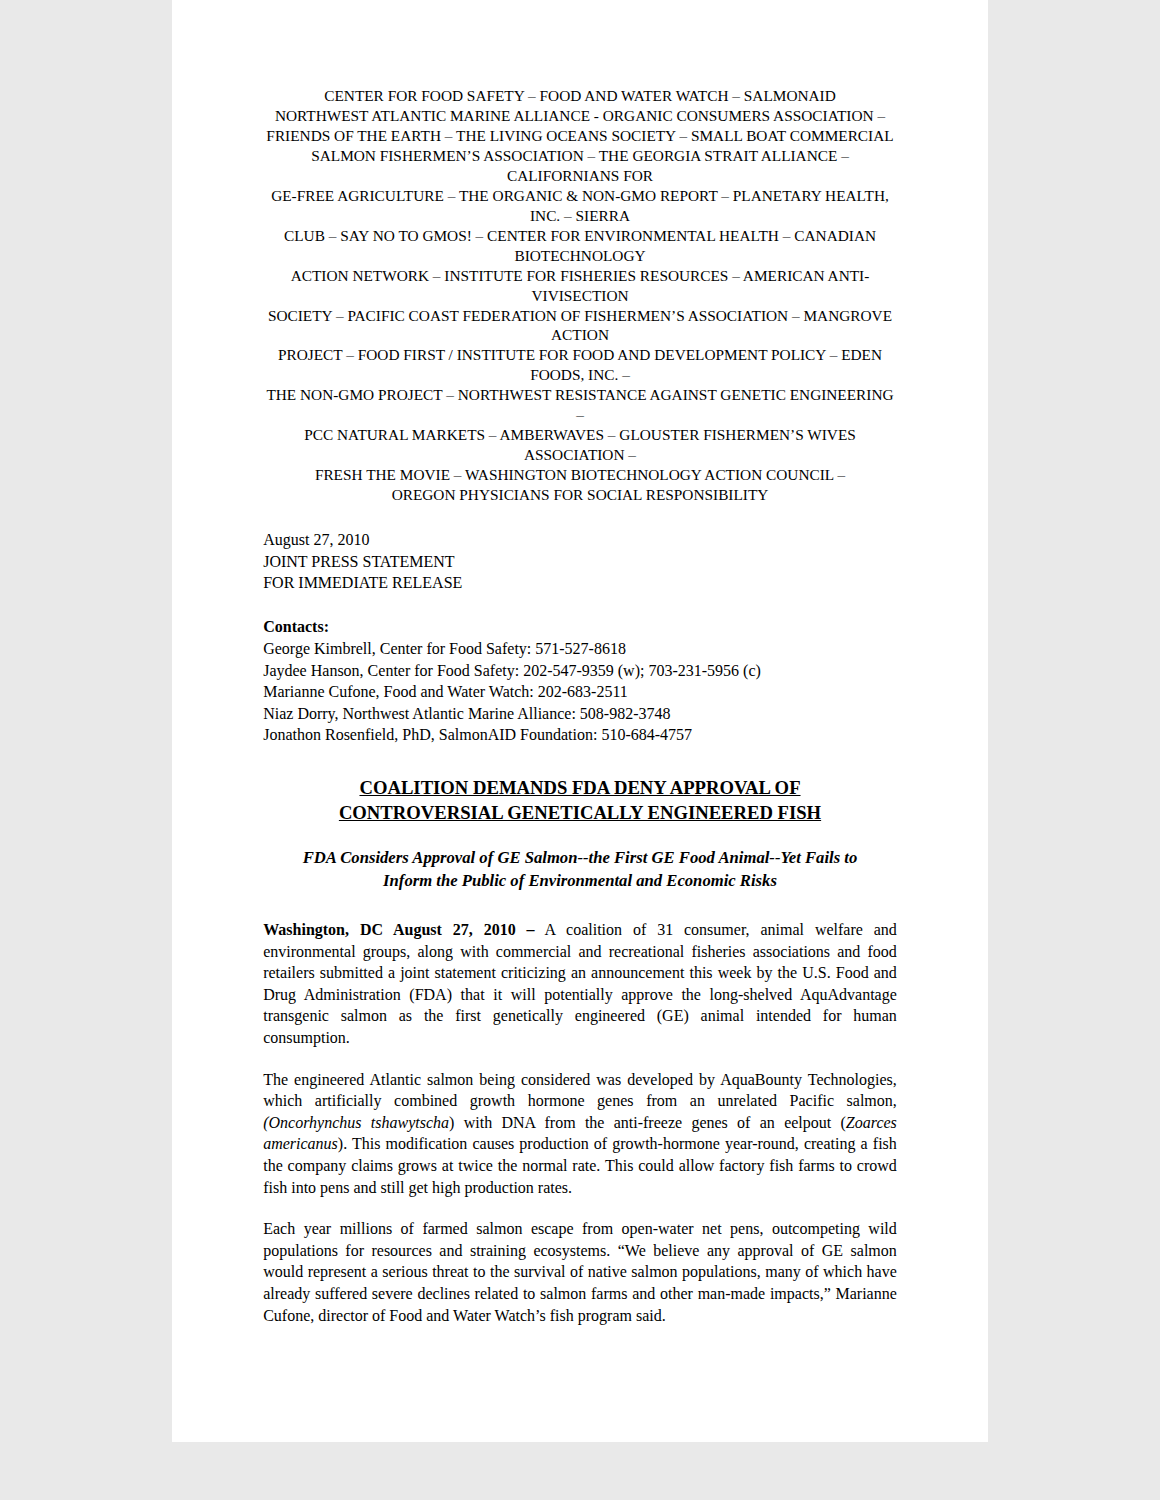Center for Food Safety – Food and Water Watch – SalmonAid
Northwest Atlantic Marine Alliance - Organic Consumers Association –
Friends of the Earth – The Living Oceans Society – Small Boat Commercial
Salmon Fishermen’s Association – The Georgia Strait Alliance – Californians for
GE-Free Agriculture – The Organic & Non-GMO Report – Planetary Health, Inc. – Sierra
Club – Say No to GMOs! – Center for Environmental Health – Canadian Biotechnology
Action Network – Institute for Fisheries Resources – American Anti-Vivisection
Society – Pacific Coast Federation of Fishermen’s Association – Mangrove Action
Project – Food First / Institute for Food and Development Policy – Eden Foods, Inc. –
The Non-GMO Project – Northwest Resistance Against Genetic Engineering –
PCC Natural Markets – Amberwaves – Glouster Fishermen’s Wives Association –
Fresh the Movie – Washington Biotechnology Action Council –
Oregon Physicians for Social Responsibility
August 27, 2010
JOINT PRESS STATEMENT
FOR IMMEDIATE RELEASE
Contacts:
George Kimbrell, Center for Food Safety: 571-527-8618
Jaydee Hanson, Center for Food Safety: 202-547-9359 (w); 703-231-5956 (c)
Marianne Cufone, Food and Water Watch: 202-683-2511
Niaz Dorry, Northwest Atlantic Marine Alliance: 508-982-3748
Jonathon Rosenfield, PhD, SalmonAID Foundation: 510-684-4757
Coalition Demands FDA Deny Approval of
Controversial Genetically Engineered Fish
FDA Considers Approval of GE Salmon--the First GE Food Animal--Yet Fails to
Inform the Public of Environmental and Economic Risks
Washington, DC August 27, 2010 – A coalition of 31 consumer, animal welfare and environmental groups, along with commercial and recreational fisheries associations and food retailers submitted a joint statement criticizing an announcement this week by the U.S. Food and Drug Administration (FDA) that it will potentially approve the long-shelved AquAdvantage transgenic salmon as the first genetically engineered (GE) animal intended for human consumption.
The engineered Atlantic salmon being considered was developed by AquaBounty Technologies, which artificially combined growth hormone genes from an unrelated Pacific salmon, (Oncorhynchus tshawytscha) with DNA from the anti-freeze genes of an eelpout (Zoarces americanus). This modification causes production of growth-hormone year-round, creating a fish the company claims grows at twice the normal rate. This could allow factory fish farms to crowd fish into pens and still get high production rates.
Each year millions of farmed salmon escape from open-water net pens, outcompeting wild populations for resources and straining ecosystems. “We believe any approval of GE salmon would represent a serious threat to the survival of native salmon populations, many of which have already suffered severe declines related to salmon farms and other man-made impacts,” Marianne Cufone, director of Food and Water Watch’s fish program said.